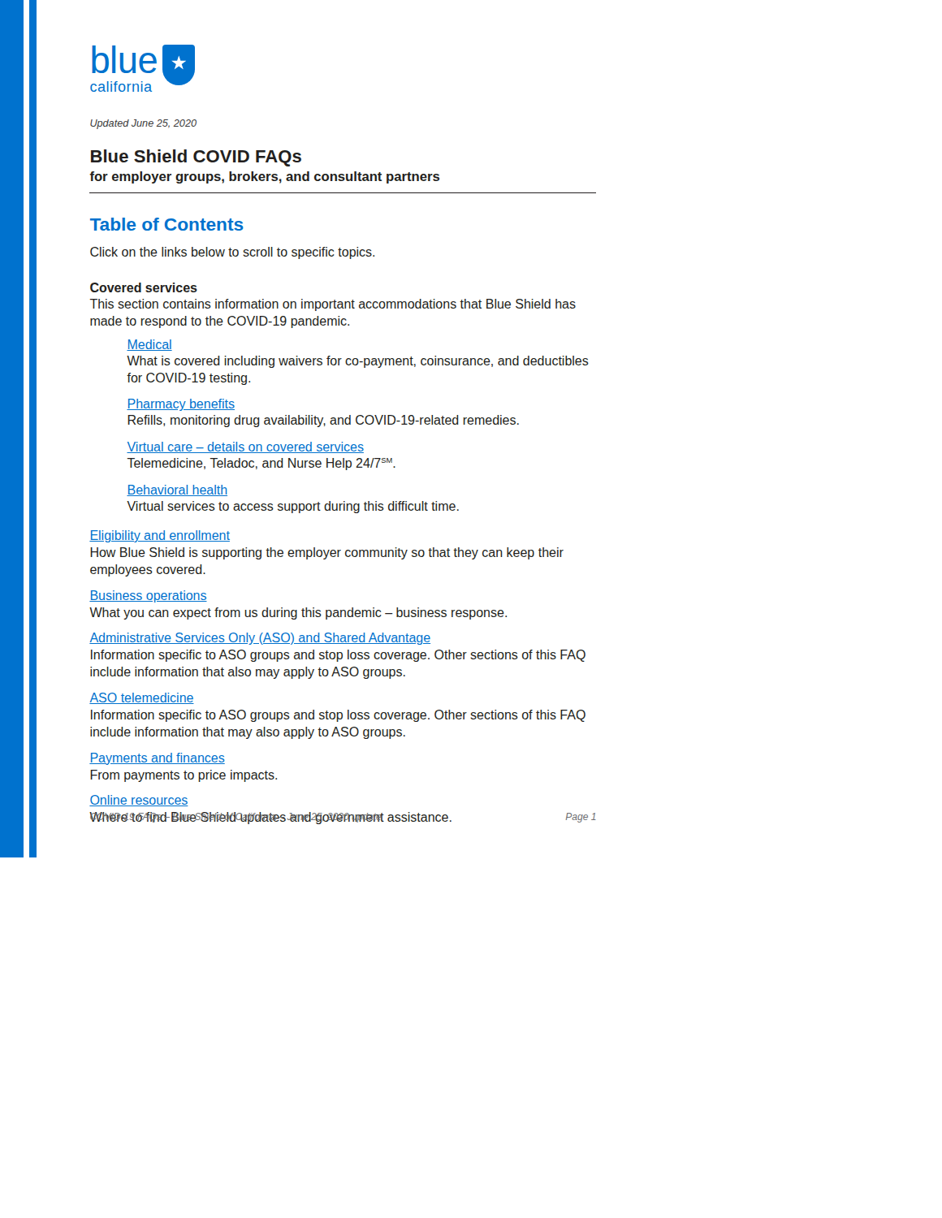blue
california
Updated June 25, 2020
Blue Shield COVID FAQs
for employer groups, brokers, and consultant partners
Table of Contents
Click on the links below to scroll to specific topics.
Covered services
This section contains information on important accommodations that Blue Shield has made to respond to the COVID-19 pandemic.
Medical
What is covered including waivers for co-payment, coinsurance, and deductibles for COVID-19 testing.
Pharmacy benefits
Refills, monitoring drug availability, and COVID-19-related remedies.
Virtual care – details on covered services
Telemedicine, Teladoc, and Nurse Help 24/7SM.
Behavioral health
Virtual services to access support during this difficult time.
Eligibility and enrollment
How Blue Shield is supporting the employer community so that they can keep their employees covered.
Business operations
What you can expect from us during this pandemic – business response.
Administrative Services Only (ASO) and Shared Advantage
Information specific to ASO groups and stop loss coverage. Other sections of this FAQ include information that also may apply to ASO groups.
ASO telemedicine
Information specific to ASO groups and stop loss coverage. Other sections of this FAQ include information that may also apply to ASO groups.
Payments and finances
From payments to price impacts.
Online resources
Where to find Blue Shield updates and government assistance.
COVID-19 FAQs – Blue Shield of California – June 25, 2020 update
Page 1